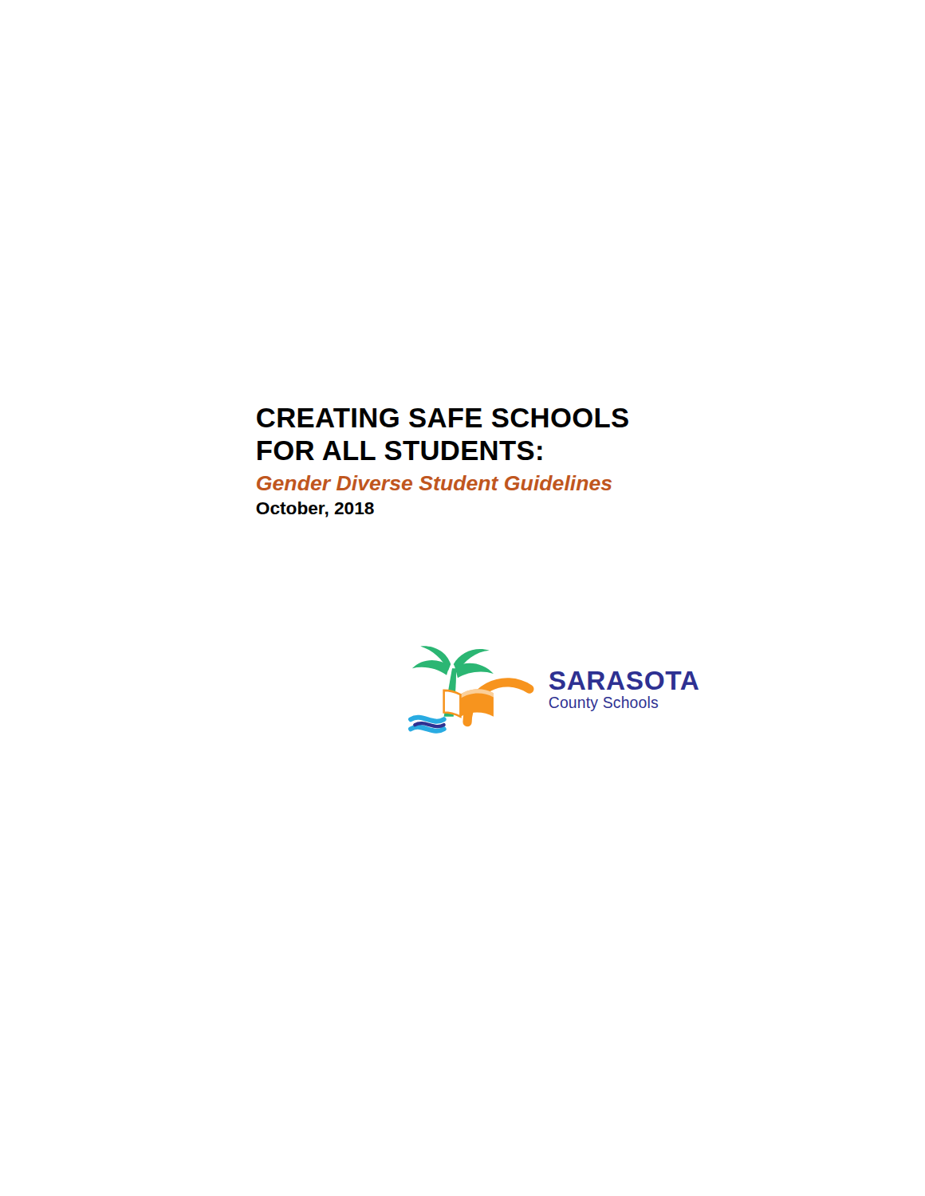CREATING SAFE SCHOOLS
FOR ALL STUDENTS:
Gender Diverse Student Guidelines
October, 2018
SARASOTA County Schools